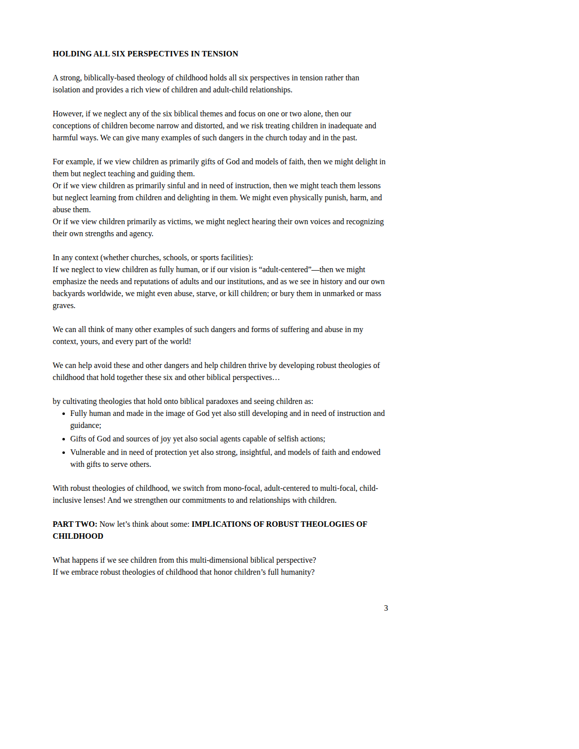Holding All Six Perspectives in Tension
A strong, biblically-based theology of childhood holds all six perspectives in tension rather than isolation and provides a rich view of children and adult-child relationships.
However, if we neglect any of the six biblical themes and focus on one or two alone, then our conceptions of children become narrow and distorted, and we risk treating children in inadequate and harmful ways. We can give many examples of such dangers in the church today and in the past.
For example, if we view children as primarily gifts of God and models of faith, then we might delight in them but neglect teaching and guiding them.
Or if we view children as primarily sinful and in need of instruction, then we might teach them lessons but neglect learning from children and delighting in them. We might even physically punish, harm, and abuse them.
Or if we view children primarily as victims, we might neglect hearing their own voices and recognizing their own strengths and agency.
In any context (whether churches, schools, or sports facilities):
If we neglect to view children as fully human, or if our vision is “adult-centered”—then we might emphasize the needs and reputations of adults and our institutions, and as we see in history and our own backyards worldwide, we might even abuse, starve, or kill children; or bury them in unmarked or mass graves.
We can all think of many other examples of such dangers and forms of suffering and abuse in my context, yours, and every part of the world!
We can help avoid these and other dangers and help children thrive by developing robust theologies of childhood that hold together these six and other biblical perspectives…
by cultivating theologies that hold onto biblical paradoxes and seeing children as:
Fully human and made in the image of God yet also still developing and in need of instruction and guidance;
Gifts of God and sources of joy yet also social agents capable of selfish actions;
Vulnerable and in need of protection yet also strong, insightful, and models of faith and endowed with gifts to serve others.
With robust theologies of childhood, we switch from mono-focal, adult-centered to multi-focal, child-inclusive lenses! And we strengthen our commitments to and relationships with children.
PART TWO: Now let’s think about some: IMPLICATIONS OF ROBUST THEOLOGIES OF CHILDHOOD
What happens if we see children from this multi-dimensional biblical perspective?
If we embrace robust theologies of childhood that honor children’s full humanity?
3